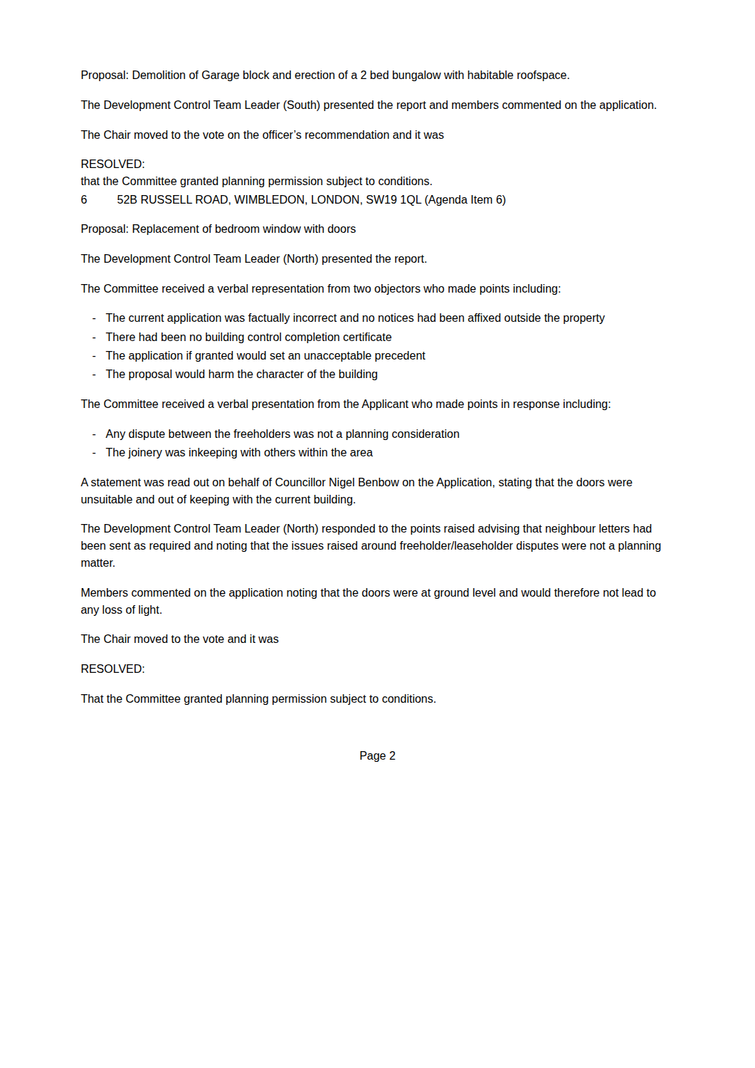Proposal: Demolition of Garage block and erection of a 2 bed bungalow with habitable roofspace.
The Development Control Team Leader (South) presented the report and members commented on the application.
The Chair moved to the vote on the officer’s recommendation and it was
RESOLVED:
that the Committee granted planning permission subject to conditions.
652B RUSSELL ROAD, WIMBLEDON, LONDON, SW19 1QL (Agenda Item 6)
Proposal: Replacement of bedroom window with doors
The Development Control Team Leader (North) presented the report.
The Committee received a verbal representation from two objectors who made points including:
The current application was factually incorrect and no notices had been affixed outside the property
There had been no building control completion certificate
The application if granted would set an unacceptable precedent
The proposal would harm the character of the building
The Committee received a verbal presentation from the Applicant who made points in response including:
Any dispute between the freeholders was not a planning consideration
The joinery was inkeeping with others within the area
A statement was read out on behalf of Councillor Nigel Benbow on the Application, stating that the doors were unsuitable and out of keeping with the current building.
The Development Control Team Leader (North) responded to the points raised advising that neighbour letters had been sent as required and noting that the issues raised around freeholder/leaseholder disputes were not a planning matter.
Members commented on the application noting that the doors were at ground level and would therefore not lead to any loss of light.
The Chair moved to the vote and it was
RESOLVED:
That the Committee granted planning permission subject to conditions.
Page 2